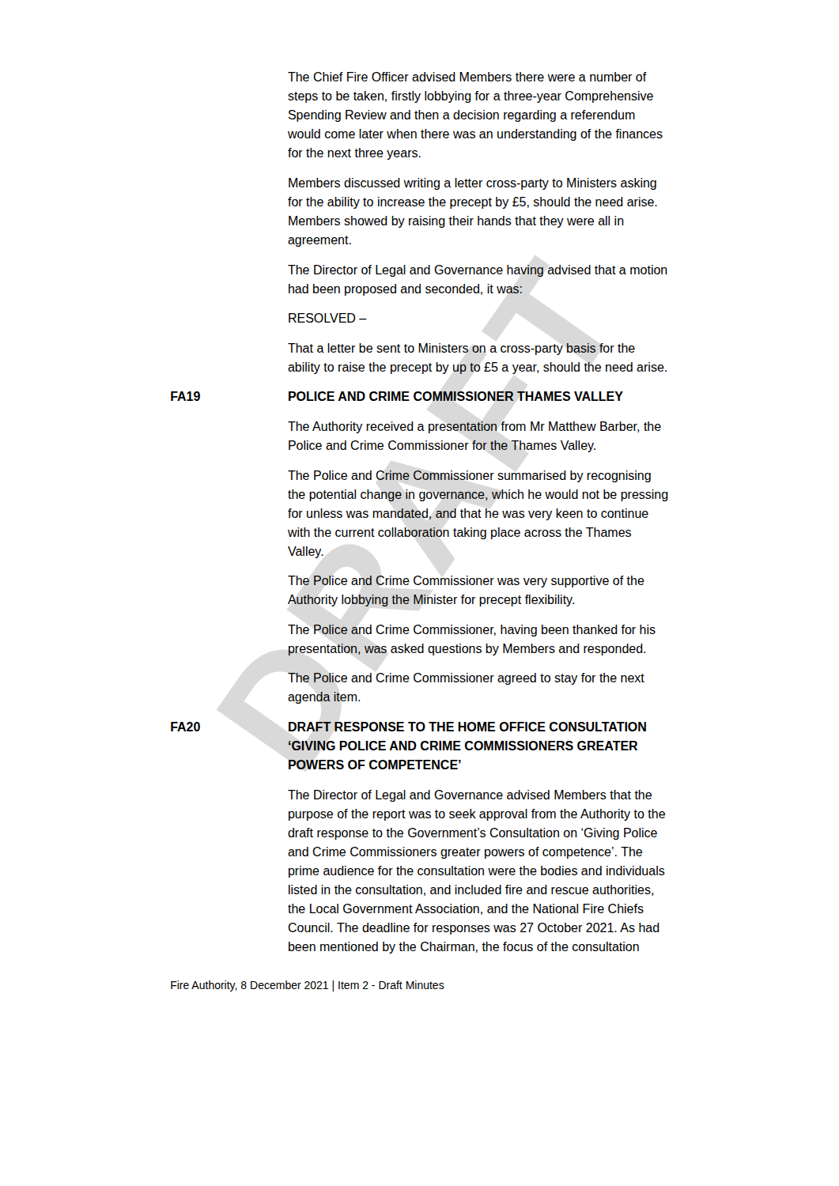DRAFT
The Chief Fire Officer advised Members there were a number of steps to be taken, firstly lobbying for a three-year Comprehensive Spending Review and then a decision regarding a referendum would come later when there was an understanding of the finances for the next three years.
Members discussed writing a letter cross-party to Ministers asking for the ability to increase the precept by £5, should the need arise. Members showed by raising their hands that they were all in agreement.
The Director of Legal and Governance having advised that a motion had been proposed and seconded, it was:
RESOLVED –
That a letter be sent to Ministers on a cross-party basis for the ability to raise the precept by up to £5 a year, should the need arise.
FA19
POLICE AND CRIME COMMISSIONER THAMES VALLEY
The Authority received a presentation from Mr Matthew Barber, the Police and Crime Commissioner for the Thames Valley.
The Police and Crime Commissioner summarised by recognising the potential change in governance, which he would not be pressing for unless was mandated, and that he was very keen to continue with the current collaboration taking place across the Thames Valley.
The Police and Crime Commissioner was very supportive of the Authority lobbying the Minister for precept flexibility.
The Police and Crime Commissioner, having been thanked for his presentation, was asked questions by Members and responded.
The Police and Crime Commissioner agreed to stay for the next agenda item.
FA20
DRAFT RESPONSE TO THE HOME OFFICE CONSULTATION ‘GIVING POLICE AND CRIME COMMISSIONERS GREATER POWERS OF COMPETENCE’
The Director of Legal and Governance advised Members that the purpose of the report was to seek approval from the Authority to the draft response to the Government’s Consultation on ‘Giving Police and Crime Commissioners greater powers of competence’. The prime audience for the consultation were the bodies and individuals listed in the consultation, and included fire and rescue authorities, the Local Government Association, and the National Fire Chiefs Council. The deadline for responses was 27 October 2021. As had been mentioned by the Chairman, the focus of the consultation
Fire Authority, 8 December 2021 | Item 2 - Draft Minutes